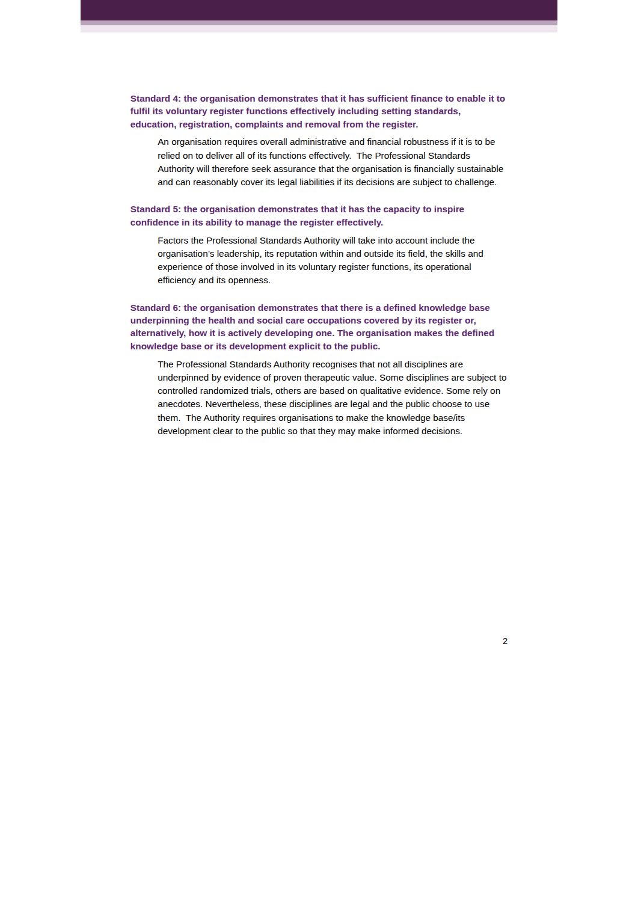Standard 4: the organisation demonstrates that it has sufficient finance to enable it to fulfil its voluntary register functions effectively including setting standards, education, registration, complaints and removal from the register.
An organisation requires overall administrative and financial robustness if it is to be relied on to deliver all of its functions effectively. The Professional Standards Authority will therefore seek assurance that the organisation is financially sustainable and can reasonably cover its legal liabilities if its decisions are subject to challenge.
Standard 5: the organisation demonstrates that it has the capacity to inspire confidence in its ability to manage the register effectively.
Factors the Professional Standards Authority will take into account include the organisation’s leadership, its reputation within and outside its field, the skills and experience of those involved in its voluntary register functions, its operational efficiency and its openness.
Standard 6: the organisation demonstrates that there is a defined knowledge base underpinning the health and social care occupations covered by its register or, alternatively, how it is actively developing one. The organisation makes the defined knowledge base or its development explicit to the public.
The Professional Standards Authority recognises that not all disciplines are underpinned by evidence of proven therapeutic value. Some disciplines are subject to controlled randomized trials, others are based on qualitative evidence. Some rely on anecdotes. Nevertheless, these disciplines are legal and the public choose to use them. The Authority requires organisations to make the knowledge base/its development clear to the public so that they may make informed decisions.
2